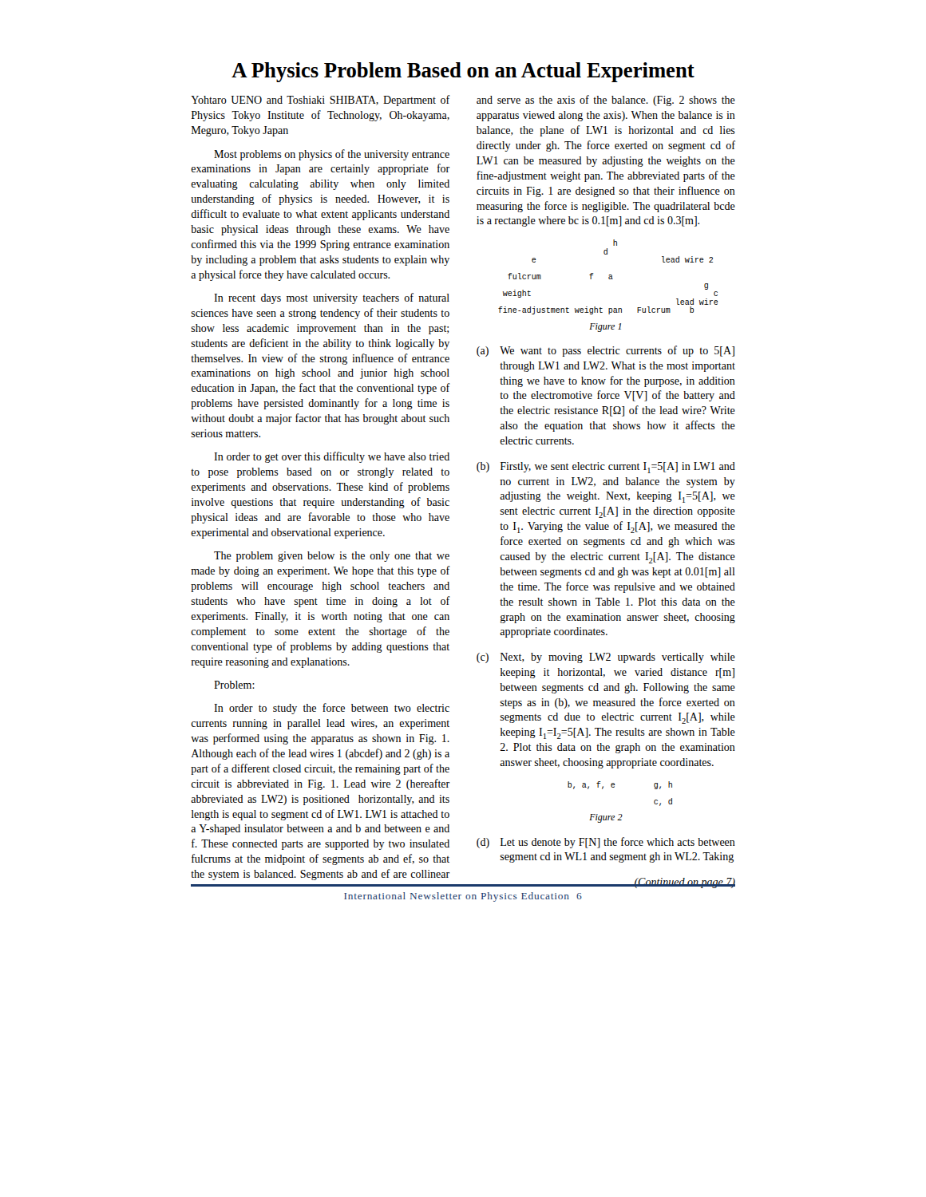A Physics Problem Based on an Actual Experiment
Yohtaro UENO and Toshiaki SHIBATA, Department of Physics Tokyo Institute of Technology, Oh-okayama, Meguro, Tokyo Japan
Most problems on physics of the university entrance examinations in Japan are certainly appropriate for evaluating calculating ability when only limited understanding of physics is needed. However, it is difficult to evaluate to what extent applicants understand basic physical ideas through these exams. We have confirmed this via the 1999 Spring entrance examination by including a problem that asks students to explain why a physical force they have calculated occurs.
In recent days most university teachers of natural sciences have seen a strong tendency of their students to show less academic improvement than in the past; students are deficient in the ability to think logically by themselves. In view of the strong influence of entrance examinations on high school and junior high school education in Japan, the fact that the conventional type of problems have persisted dominantly for a long time is without doubt a major factor that has brought about such serious matters.
In order to get over this difficulty we have also tried to pose problems based on or strongly related to experiments and observations. These kind of problems involve questions that require understanding of basic physical ideas and are favorable to those who have experimental and observational experience.
The problem given below is the only one that we made by doing an experiment. We hope that this type of problems will encourage high school teachers and students who have spent time in doing a lot of experiments. Finally, it is worth noting that one can complement to some extent the shortage of the conventional type of problems by adding questions that require reasoning and explanations.
Problem:
In order to study the force between two electric currents running in parallel lead wires, an experiment was performed using the apparatus as shown in Fig. 1. Although each of the lead wires 1 (abcdef) and 2 (gh) is a part of a different closed circuit, the remaining part of the circuit is abbreviated in Fig. 1. Lead wire 2 (hereafter abbreviated as LW2) is positioned horizontally, and its length is equal to segment cd of LW1. LW1 is attached to a Y-shaped insulator between a and b and between e and f. These connected parts are supported by two insulated fulcrums at the midpoint of segments ab and ef, so that the system is balanced. Segments ab and ef are collinear and serve as the axis of the balance. (Fig. 2 shows the apparatus viewed along the axis). When the balance is in balance, the plane of LW1 is horizontal and cd lies directly under gh. The force exerted on segment cd of LW1 can be measured by adjusting the weights on the fine-adjustment weight pan. The abbreviated parts of the circuits in Fig. 1 are designed so that their influence on measuring the force is negligible. The quadrilateral bcde is a rectangle where bc is 0.1[m] and cd is 0.3[m].
h d e lead wire 2 fulcrum f a g weight c lead wire fine-adjustment weight pan Fulcrum b
Figure 1
(a) We want to pass electric currents of up to 5[A] through LW1 and LW2. What is the most important thing we have to know for the purpose, in addition to the electromotive force V[V] of the battery and the electric resistance R[Ω] of the lead wire? Write also the equation that shows how it affects the electric currents.
(b) Firstly, we sent electric current I1=5[A] in LW1 and no current in LW2, and balance the system by adjusting the weight. Next, keeping I1=5[A], we sent electric current I2[A] in the direction opposite to I1. Varying the value of I2[A], we measured the force exerted on segments cd and gh which was caused by the electric current I2[A]. The distance between segments cd and gh was kept at 0.01[m] all the time. The force was repulsive and we obtained the result shown in Table 1. Plot this data on the graph on the examination answer sheet, choosing appropriate coordinates.
(c) Next, by moving LW2 upwards vertically while keeping it horizontal, we varied distance r[m] between segments cd and gh. Following the same steps as in (b), we measured the force exerted on segments cd due to electric current I2[A], while keeping I1=I2=5[A]. The results are shown in Table 2. Plot this data on the graph on the examination answer sheet, choosing appropriate coordinates.
b, a, f, e g, h c, d
Figure 2
(d) Let us denote by F[N] the force which acts between segment cd in WL1 and segment gh in WL2. Taking
(Continued on page 7)
International Newsletter on Physics Education 6